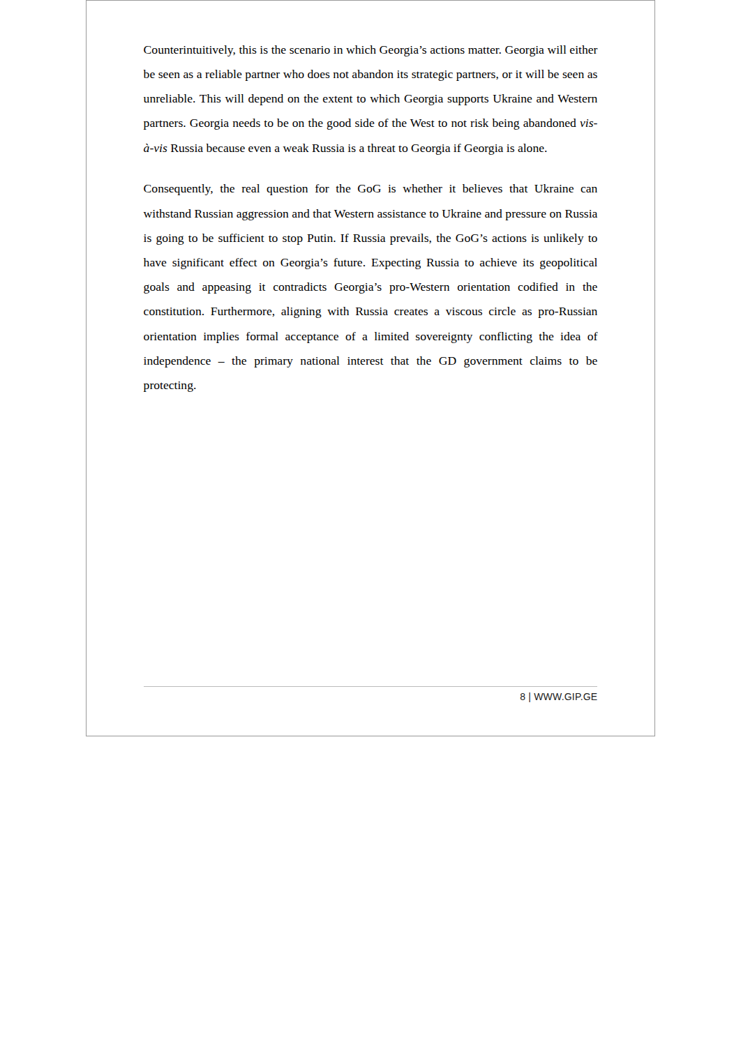Counterintuitively, this is the scenario in which Georgia’s actions matter. Georgia will either be seen as a reliable partner who does not abandon its strategic partners, or it will be seen as unreliable. This will depend on the extent to which Georgia supports Ukraine and Western partners. Georgia needs to be on the good side of the West to not risk being abandoned vis-à-vis Russia because even a weak Russia is a threat to Georgia if Georgia is alone.
Consequently, the real question for the GoG is whether it believes that Ukraine can withstand Russian aggression and that Western assistance to Ukraine and pressure on Russia is going to be sufficient to stop Putin. If Russia prevails, the GoG’s actions is unlikely to have significant effect on Georgia’s future. Expecting Russia to achieve its geopolitical goals and appeasing it contradicts Georgia’s pro-Western orientation codified in the constitution. Furthermore, aligning with Russia creates a viscous circle as pro-Russian orientation implies formal acceptance of a limited sovereignty conflicting the idea of independence – the primary national interest that the GD government claims to be protecting.
8 | WWW.GIP.GE